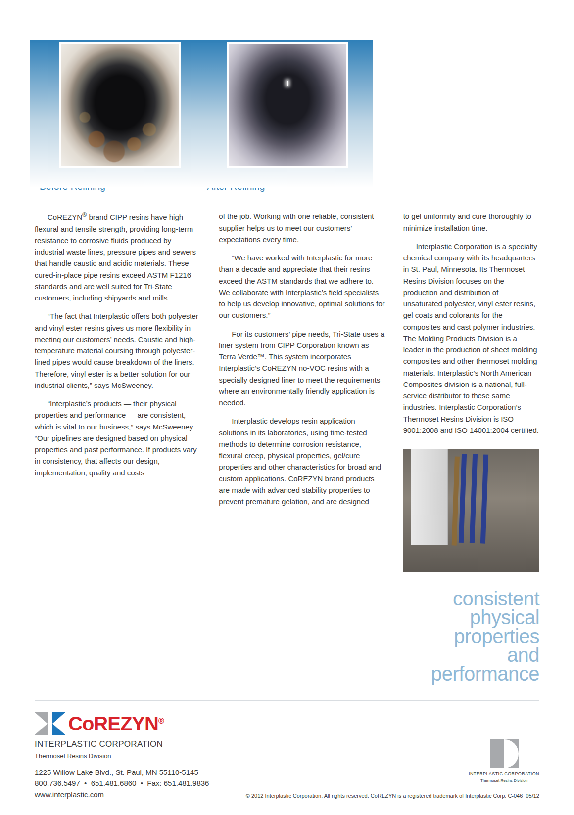Before Relining After Relining
CoREZYN® brand CIPP resins have high flexural and tensile strength, providing long-term resistance to corrosive fluids produced by industrial waste lines, pressure pipes and sewers that handle caustic and acidic materials. These cured-in-place pipe resins exceed ASTM F1216 standards and are well suited for Tri-State customers, including shipyards and mills.
“The fact that Interplastic offers both polyester and vinyl ester resins gives us more flexibility in meeting our customers’ needs. Caustic and high-temperature material coursing through polyester-lined pipes would cause breakdown of the liners. Therefore, vinyl ester is a better solution for our industrial clients,” says McSweeney.
“Interplastic’s products — their physical properties and performance — are consistent, which is vital to our business,” says McSweeney. “Our pipelines are designed based on physical properties and past performance. If products vary in consistency, that affects our design, implementation, quality and costs
of the job. Working with one reliable, consistent supplier helps us to meet our customers’ expectations every time.
“We have worked with Interplastic for more than a decade and appreciate that their resins exceed the ASTM standards that we adhere to. We collaborate with Interplastic’s field specialists to help us develop innovative, optimal solutions for our customers.”
For its customers’ pipe needs, Tri-State uses a liner system from CIPP Corporation known as Terra Verde™. This system incorporates Interplastic’s CoREZYN no-VOC resins with a specially designed liner to meet the requirements where an environmentally friendly application is needed.
Interplastic develops resin application solutions in its laboratories, using time-tested methods to determine corrosion resistance, flexural creep, physical properties, gel/cure properties and other characteristics for broad and custom applications. CoREZYN brand products are made with advanced stability properties to prevent premature gelation, and are designed
to gel uniformity and cure thoroughly to minimize installation time.
Interplastic Corporation is a specialty chemical company with its headquarters in St. Paul, Minnesota. Its Thermoset Resins Division focuses on the production and distribution of unsaturated polyester, vinyl ester resins, gel coats and colorants for the composites and cast polymer industries. The Molding Products Division is a leader in the production of sheet molding composites and other thermoset molding materials. Interplastic’s North American Composites division is a national, full-service distributor to these same industries. Interplastic Corporation’s Thermoset Resins Division is ISO 9001:2008 and ISO 14001:2004 certified.
consistent
physical
properties
and
performance
CoREZYN®
INTERPLASTIC CORPORATION
Thermoset Resins Division
1225 Willow Lake Blvd., St. Paul, MN 55110-5145
800.736.5497 • 651.481.6860 • Fax: 651.481.9836
www.interplastic.com
INTERPLASTIC CORPORATION
Thermoset Resins Division
© 2012 Interplastic Corporation. All rights reserved. CoREZYN is a registered trademark of Interplastic Corp. C-046 05/12